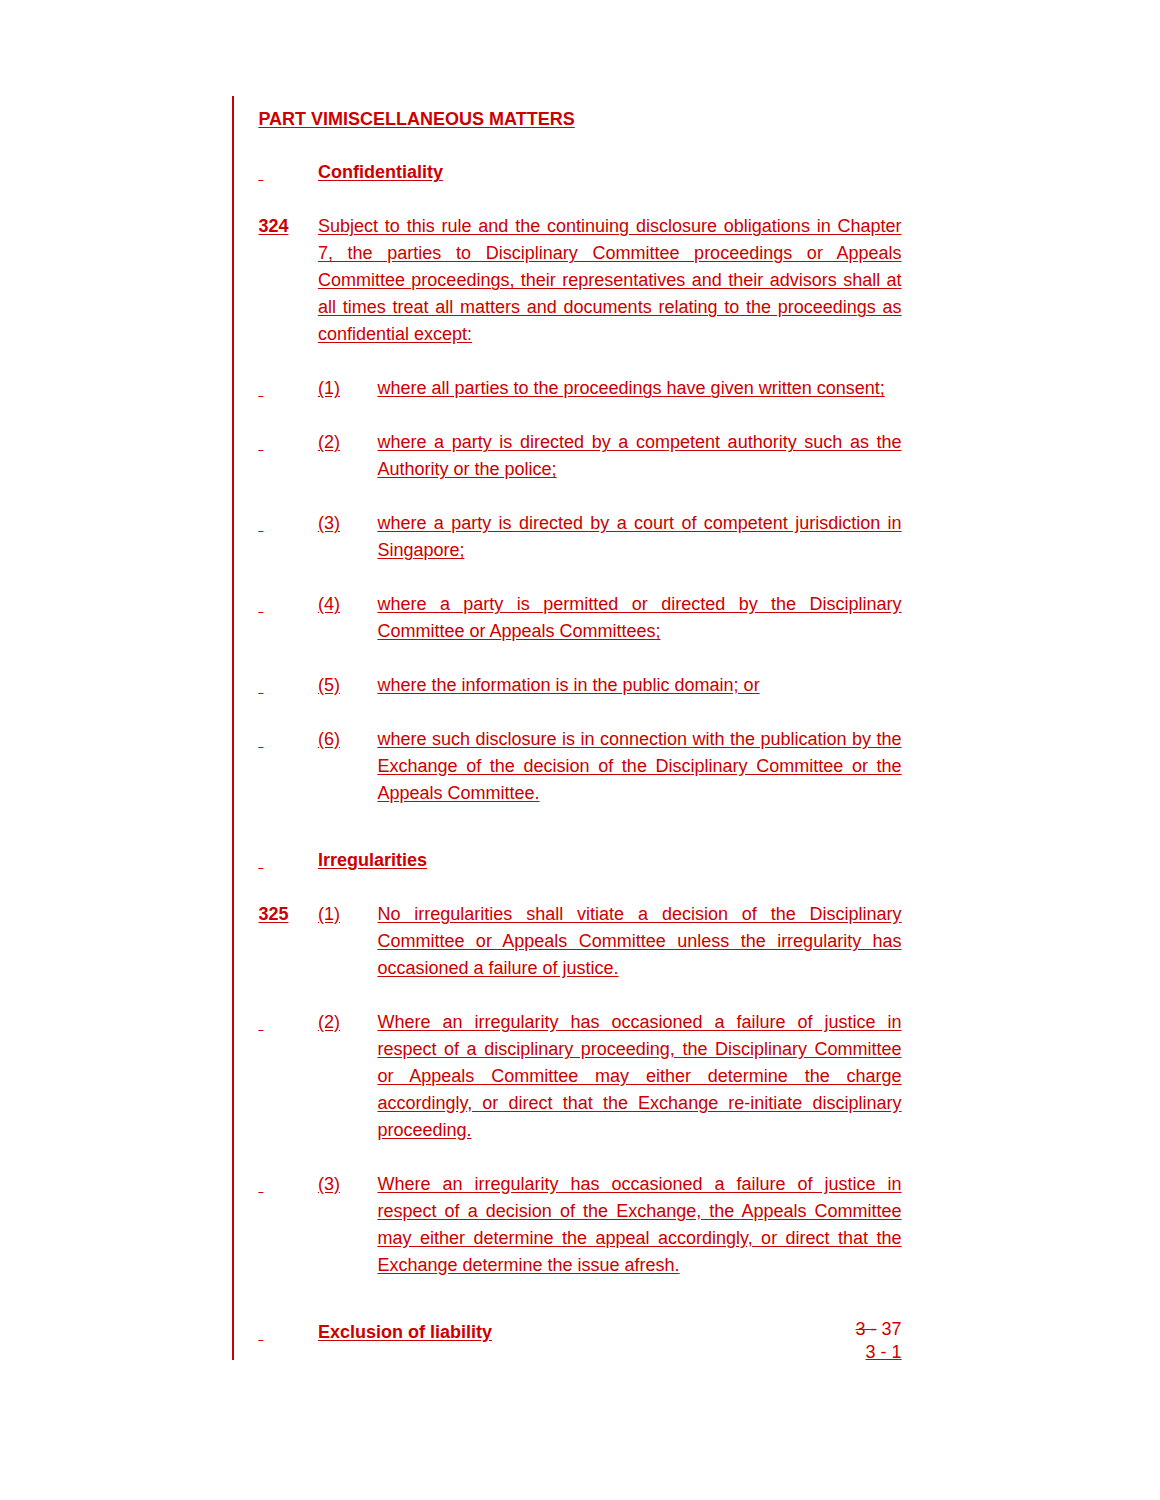| PART VI | MISCELLANEOUS MATTERS |
| | Confidentiality |
| 324 | Subject to this rule and the continuing disclosure obligations in Chapter 7, the parties to Disciplinary Committee proceedings or Appeals Committee proceedings, their representatives and their advisors shall at all times treat all matters and documents relating to the proceedings as confidential except: |
| | (1) | where all parties to the proceedings have given written consent; |
| | (2) | where a party is directed by a competent authority such as the Authority or the police; |
| | (3) | where a party is directed by a court of competent jurisdiction in Singapore; |
| | (4) | where a party is permitted or directed by the Disciplinary Committee or Appeals Committees; |
| | (5) | where the information is in the public domain; or |
| | (6) | where such disclosure is in connection with the publication by the Exchange of the decision of the Disciplinary Committee or the Appeals Committee. |
| | Irregularities |
| 325 | (1) | No irregularities shall vitiate a decision of the Disciplinary Committee or Appeals Committee unless the irregularity has occasioned a failure of justice. |
| | (2) | Where an irregularity has occasioned a failure of justice in respect of a disciplinary proceeding, the Disciplinary Committee or Appeals Committee may either determine the charge accordingly, or direct that the Exchange re-initiate disciplinary proceeding. |
| | (3) | Where an irregularity has occasioned a failure of justice in respect of a decision of the Exchange, the Appeals Committee may either determine the appeal accordingly, or direct that the Exchange determine the issue afresh. |
| | Exclusion of liability |
3 - 37
3 - 1